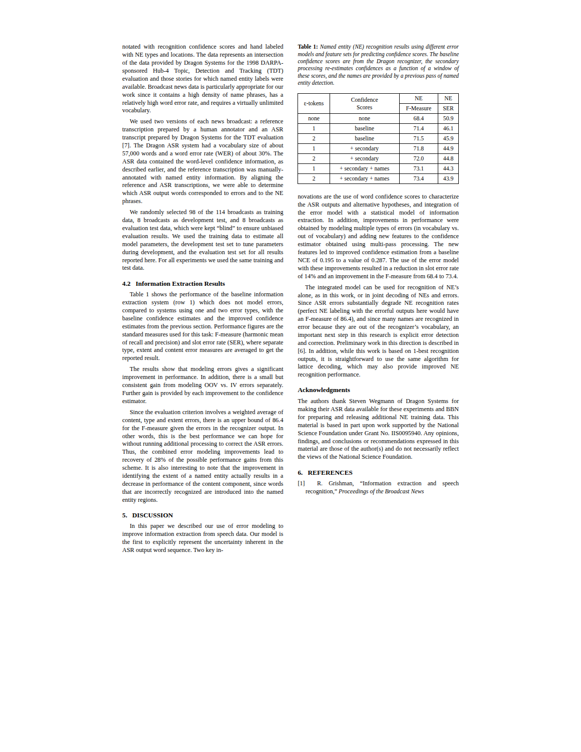notated with recognition confidence scores and hand labeled with NE types and locations. The data represents an intersection of the data provided by Dragon Systems for the 1998 DARPA-sponsored Hub-4 Topic, Detection and Tracking (TDT) evaluation and those stories for which named entity labels were available. Broadcast news data is particularly appropriate for our work since it contains a high density of name phrases, has a relatively high word error rate, and requires a virtually unlimited vocabulary.
We used two versions of each news broadcast: a reference transcription prepared by a human annotator and an ASR transcript prepared by Dragon Systems for the TDT evaluation [7]. The Dragon ASR system had a vocabulary size of about 57,000 words and a word error rate (WER) of about 30%. The ASR data contained the word-level confidence information, as described earlier, and the reference transcription was manually-annotated with named entity information. By aligning the reference and ASR transcriptions, we were able to determine which ASR output words corresponded to errors and to the NE phrases.
We randomly selected 98 of the 114 broadcasts as training data, 8 broadcasts as development test, and 8 broadcasts as evaluation test data, which were kept “blind” to ensure unbiased evaluation results. We used the training data to estimate all model parameters, the development test set to tune parameters during development, and the evaluation test set for all results reported here. For all experiments we used the same training and test data.
4.2 Information Extraction Results
Table 1 shows the performance of the baseline information extraction system (row 1) which does not model errors, compared to systems using one and two error types, with the baseline confidence estimates and the improved confidence estimates from the previous section. Performance figures are the standard measures used for this task: F-measure (harmonic mean of recall and precision) and slot error rate (SER), where separate type, extent and content error measures are averaged to get the reported result.
The results show that modeling errors gives a significant improvement in performance. In addition, there is a small but consistent gain from modeling OOV vs. IV errors separately. Further gain is provided by each improvement to the confidence estimator.
Since the evaluation criterion involves a weighted average of content, type and extent errors, there is an upper bound of 86.4 for the F-measure given the errors in the recognizer output. In other words, this is the best performance we can hope for without running additional processing to correct the ASR errors. Thus, the combined error modeling improvements lead to recovery of 28% of the possible performance gains from this scheme. It is also interesting to note that the improvement in identifying the extent of a named entity actually results in a decrease in performance of the content component, since words that are incorrectly recognized are introduced into the named entity regions.
5. DISCUSSION
In this paper we described our use of error modeling to improve information extraction from speech data. Our model is the first to explicitly represent the uncertainty inherent in the ASR output word sequence. Two key in-
Table 1: Named entity (NE) recognition results using different error models and feature sets for predicting confidence scores. The baseline confidence scores are from the Dragon recognizer, the secondary processing re-estimates confidences as a function of a window of these scores, and the names are provided by a previous pass of named entity detection.
| ε-tokens | Confidence Scores | NE | NE |
| F-Measure | SER |
| none | none | 68.4 | 50.9 |
| 1 | baseline | 71.4 | 46.1 |
| 2 | baseline | 71.5 | 45.9 |
| 1 | + secondary | 71.8 | 44.9 |
| 2 | + secondary | 72.0 | 44.8 |
| 1 | + secondary + names | 73.1 | 44.3 |
| 2 | + secondary + names | 73.4 | 43.9 |
novations are the use of word confidence scores to characterize the ASR outputs and alternative hypotheses, and integration of the error model with a statistical model of information extraction. In addition, improvements in performance were obtained by modeling multiple types of errors (in vocabulary vs. out of vocabulary) and adding new features to the confidence estimator obtained using multi-pass processing. The new features led to improved confidence estimation from a baseline NCE of 0.195 to a value of 0.287. The use of the error model with these improvements resulted in a reduction in slot error rate of 14% and an improvement in the F-measure from 68.4 to 73.4.
The integrated model can be used for recognition of NE’s alone, as in this work, or in joint decoding of NEs and errors. Since ASR errors substantially degrade NE recognition rates (perfect NE labeling with the errorful outputs here would have an F-measure of 86.4), and since many names are recognized in error because they are out of the recognizer’s vocabulary, an important next step in this research is explicit error detection and correction. Preliminary work in this direction is described in [6]. In addition, while this work is based on 1-best recognition outputs, it is straightforward to use the same algorithm for lattice decoding, which may also provide improved NE recognition performance.
Acknowledgments
The authors thank Steven Wegmann of Dragon Systems for making their ASR data available for these experiments and BBN for preparing and releasing additional NE training data. This material is based in part upon work supported by the National Science Foundation under Grant No. IIS0095940. Any opinions, findings, and conclusions or recommendations expressed in this material are those of the author(s) and do not necessarily reflect the views of the National Science Foundation.
6. REFERENCES
[1] R. Grishman, “Information extraction and speech recognition,” Proceedings of the Broadcast News